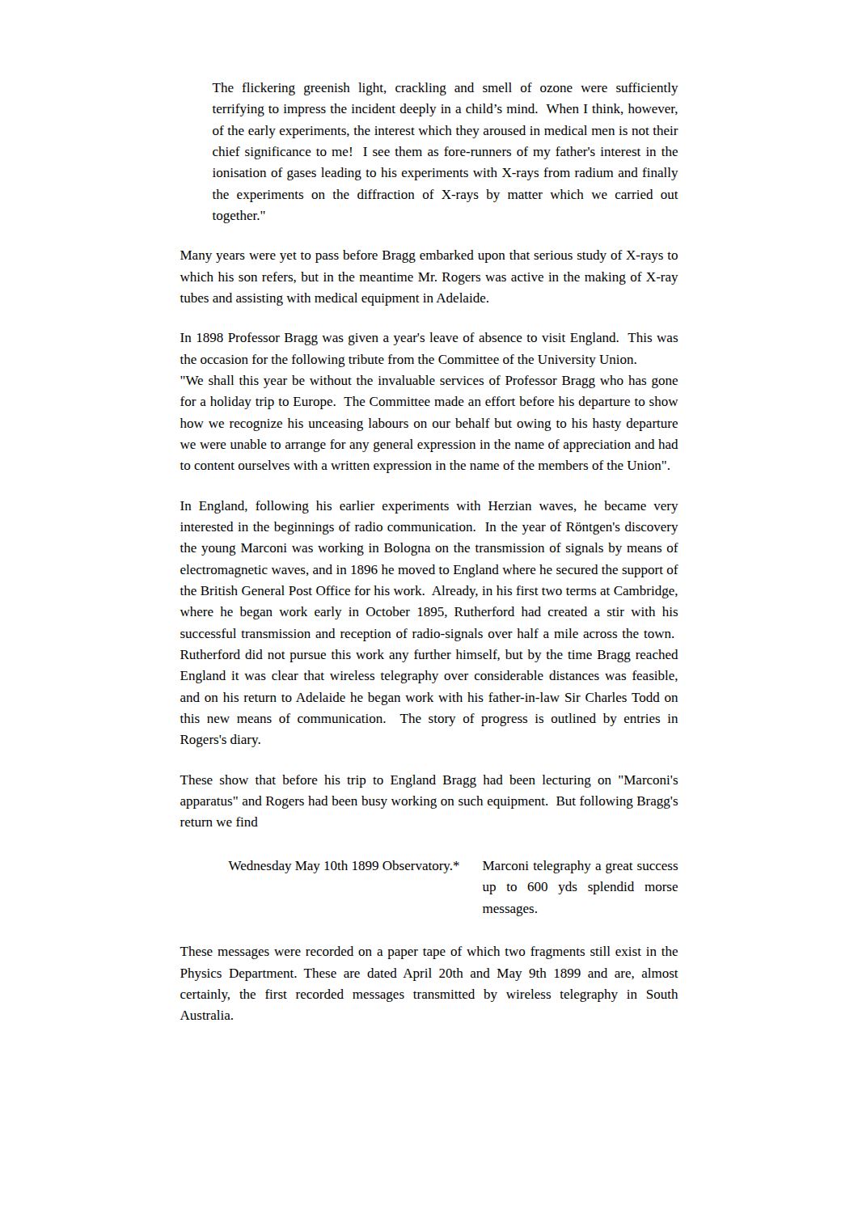The flickering greenish light, crackling and smell of ozone were sufficiently terrifying to impress the incident deeply in a child’s mind. When I think, however, of the early experiments, the interest which they aroused in medical men is not their chief significance to me! I see them as fore-runners of my father's interest in the ionisation of gases leading to his experiments with X-rays from radium and finally the experiments on the diffraction of X-rays by matter which we carried out together."
Many years were yet to pass before Bragg embarked upon that serious study of X-rays to which his son refers, but in the meantime Mr. Rogers was active in the making of X-ray tubes and assisting with medical equipment in Adelaide.
In 1898 Professor Bragg was given a year's leave of absence to visit England. This was the occasion for the following tribute from the Committee of the University Union.
"We shall this year be without the invaluable services of Professor Bragg who has gone for a holiday trip to Europe. The Committee made an effort before his departure to show how we recognize his unceasing labours on our behalf but owing to his hasty departure we were unable to arrange for any general expression in the name of appreciation and had to content ourselves with a written expression in the name of the members of the Union".
In England, following his earlier experiments with Herzian waves, he became very interested in the beginnings of radio communication. In the year of Röntgen's discovery the young Marconi was working in Bologna on the transmission of signals by means of electromagnetic waves, and in 1896 he moved to England where he secured the support of the British General Post Office for his work. Already, in his first two terms at Cambridge, where he began work early in October 1895, Rutherford had created a stir with his successful transmission and reception of radio-signals over half a mile across the town. Rutherford did not pursue this work any further himself, but by the time Bragg reached England it was clear that wireless telegraphy over considerable distances was feasible, and on his return to Adelaide he began work with his father-in-law Sir Charles Todd on this new means of communication. The story of progress is outlined by entries in Rogers's diary.
These show that before his trip to England Bragg had been lecturing on "Marconi's apparatus" and Rogers had been busy working on such equipment. But following Bragg's return we find
Wednesday May 10th 1899 Observatory.*
Marconi telegraphy a great success up to 600 yds splendid morse messages.
These messages were recorded on a paper tape of which two fragments still exist in the Physics Department. These are dated April 20th and May 9th 1899 and are, almost certainly, the first recorded messages transmitted by wireless telegraphy in South Australia.